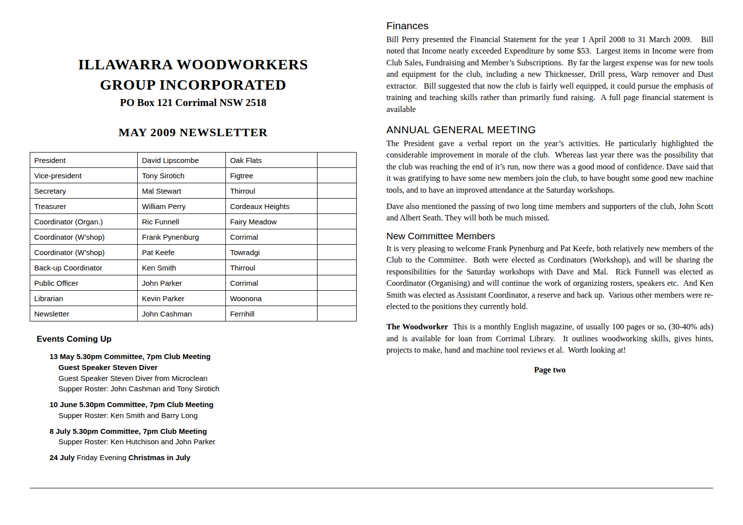ILLAWARRA WOODWORKERS
GROUP INCORPORATED
PO Box 121 Corrimal NSW 2518
MAY 2009 NEWSLETTER
| President | David Lipscombe | Oak Flats | |
| Vice-president | Tony Sirotich | Figtree | |
| Secretary | Mal Stewart | Thirroul | |
| Treasurer | William Perry | Cordeaux Heights | |
| Coordinator (Organ.) | Ric Funnell | Fairy Meadow | |
| Coordinator (W’shop) | Frank Pynenburg | Corrimal | |
| Coordinator (W’shop) | Pat Keefe | Towradgi | |
| Back-up Coordinator | Ken Smith | Thirroul | |
| Public Officer | John Parker | Corrimal | |
| Librarian | Kevin Parker | Woonona | |
| Newsletter | John Cashman | Fernhill | |
Events Coming Up
13 May 5.30pm Committee, 7pm Club Meeting Guest Speaker Steven Diver Guest Speaker Steven Diver from Microclean Supper Roster: John Cashman and Tony Sirotich
10 June 5.30pm Committee, 7pm Club Meeting Supper Roster: Ken Smith and Barry Long
8 July 5.30pm Committee, 7pm Club Meeting Supper Roster: Ken Hutchison and John Parker
24 July Friday Evening Christmas in July
Finances
Bill Perry presented the Financial Statement for the year 1 April 2008 to 31 March 2009. Bill noted that Income neatly exceeded Expenditure by some $53. Largest items in Income were from Club Sales, Fundraising and Member’s Subscriptions. By far the largest expense was for new tools and equipment for the club, including a new Thicknesser, Drill press, Warp remover and Dust extractor. Bill suggested that now the club is fairly well equipped, it could pursue the emphasis of training and teaching skills rather than primarily fund raising. A full page financial statement is available
ANNUAL GENERAL MEETING
The President gave a verbal report on the year’s activities. He particularly highlighted the considerable improvement in morale of the club. Whereas last year there was the possibility that the club was reaching the end of it’s run, now there was a good mood of confidence. Dave said that it was gratifying to have some new members join the club, to have bought some good new machine tools, and to have an improved attendance at the Saturday workshops.
Dave also mentioned the passing of two long time members and supporters of the club, John Scott and Albert Seath. They will both be much missed.
New Committee Members
It is very pleasing to welcome Frank Pynenburg and Pat Keefe, both relatively new members of the Club to the Committee. Both were elected as Cordinators (Workshop), and will be sharing the responsibilities for the Saturday workshops with Dave and Mal. Rick Funnell was elected as Coordinator (Organising) and will continue the work of organizing rosters, speakers etc. And Ken Smith was elected as Assistant Coordinator, a reserve and back up. Various other members were re-elected to the positions they currently hold.
The Woodworker This is a monthly English magazine, of usually 100 pages or so, (30-40% ads) and is available for loan from Corrimal Library. It outlines woodworking skills, gives hints, projects to make, hand and machine tool reviews et al. Worth looking at!
Page two